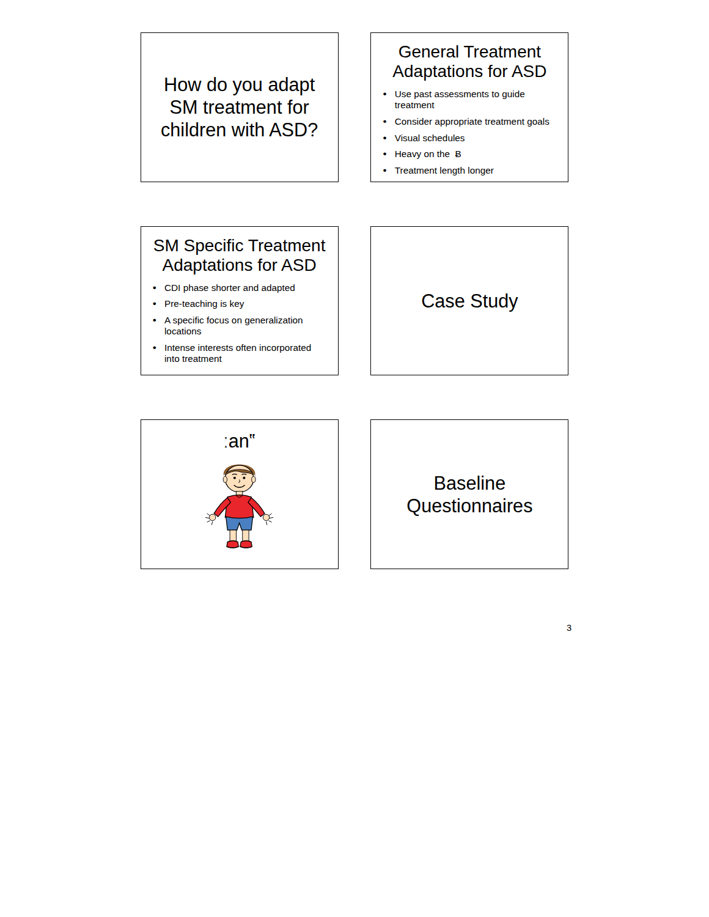How do you adapt SM treatment for children with ASD?
General Treatment Adaptations for ASD
Use past assessments to guide treatment
Consider appropriate treatment goals
Visual schedules
Heavy on the Ƀ
Treatment length longer
External rewards
SM Specific Treatment Adaptations for ASD
CDI phase shorter and adapted
Pre-teaching is key
A specific focus on generalization locations
Intense interests often incorporated into treatment
Case Study
ːan‟
Baseline
Questionnaires
3